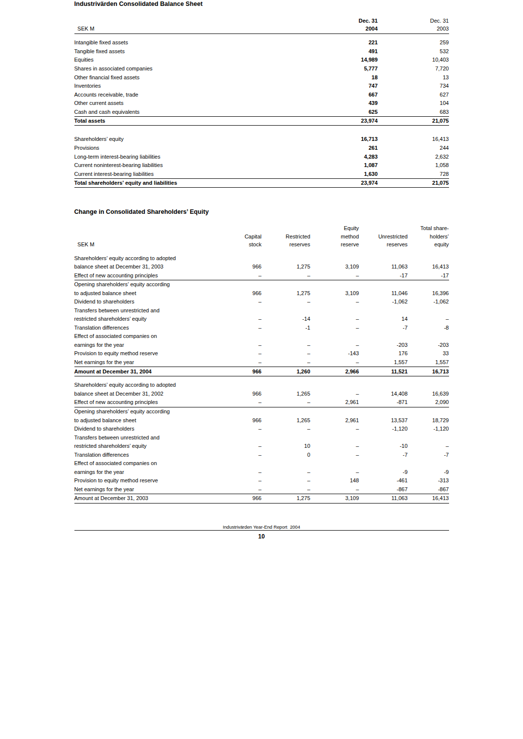Industrivärden Consolidated Balance Sheet
| | Dec. 31 | Dec. 31 |
| --- | --- | --- |
| SEK M | 2004 | 2003 |
| Intangible fixed assets | 221 | 259 |
| Tangible fixed assets | 491 | 532 |
| Equities | 14,989 | 10,403 |
| Shares in associated companies | 5,777 | 7,720 |
| Other financial fixed assets | 18 | 13 |
| Inventories | 747 | 734 |
| Accounts receivable, trade | 667 | 627 |
| Other current assets | 439 | 104 |
| Cash and cash equivalents | 625 | 683 |
| Total assets | 23,974 | 21,075 |
| Shareholders’ equity | 16,713 | 16,413 |
| Provisions | 261 | 244 |
| Long-term interest-bearing liabilities | 4,283 | 2,632 |
| Current noninterest-bearing liabilities | 1,087 | 1,058 |
| Current interest-bearing liabilities | 1,630 | 728 |
| Total shareholders’ equity and liabilities | 23,974 | 21,075 |
Change in Consolidated Shareholders’ Equity
| | | | Equity | | Total share- |
| --- | --- | --- | --- | --- | --- |
| | Capital | Restricted | method | Unrestricted | holders’ |
| SEK M | stock | reserves | reserve | reserves | equity |
| Shareholders’ equity according to adopted | | | | | |
| balance sheet at December 31, 2003 | 966 | 1,275 | 3,109 | 11,063 | 16,413 |
| Effect of new accounting principles | – | – | – | -17 | -17 |
| Opening shareholders’ equity according | | | | | |
| to adjusted balance sheet | 966 | 1,275 | 3,109 | 11,046 | 16,396 |
| Dividend to shareholders | – | – | – | -1,062 | -1,062 |
| Transfers between unrestricted and | | | | | |
| restricted shareholders’ equity | – | -14 | – | 14 | – |
| Translation differences | – | -1 | – | -7 | -8 |
| Effect of associated companies on | | | | | |
| earnings for the year | – | – | – | -203 | -203 |
| Provision to equity method reserve | – | – | -143 | 176 | 33 |
| Net earnings for the year | – | – | – | 1,557 | 1,557 |
| Amount at December 31, 2004 | 966 | 1,260 | 2,966 | 11,521 | 16,713 |
| Shareholders’ equity according to adopted | | | | | |
| balance sheet at December 31, 2002 | 966 | 1,265 | – | 14,408 | 16,639 |
| Effect of new accounting principles | – | – | 2,961 | -871 | 2,090 |
| Opening shareholders’ equity according | | | | | |
| to adjusted balance sheet | 966 | 1,265 | 2,961 | 13,537 | 18,729 |
| Dividend to shareholders | – | – | – | -1,120 | -1,120 |
| Transfers between unrestricted and | | | | | |
| restricted shareholders’ equity | – | 10 | – | -10 | – |
| Translation differences | – | 0 | – | -7 | -7 |
| Effect of associated companies on | | | | | |
| earnings for the year | – | – | – | -9 | -9 |
| Provision to equity method reserve | – | – | 148 | -461 | -313 |
| Net earnings for the year | – | – | – | -867 | -867 |
| Amount at December 31, 2003 | 966 | 1,275 | 3,109 | 11,063 | 16,413 |
Industrivärden Year-End Report 2004
10